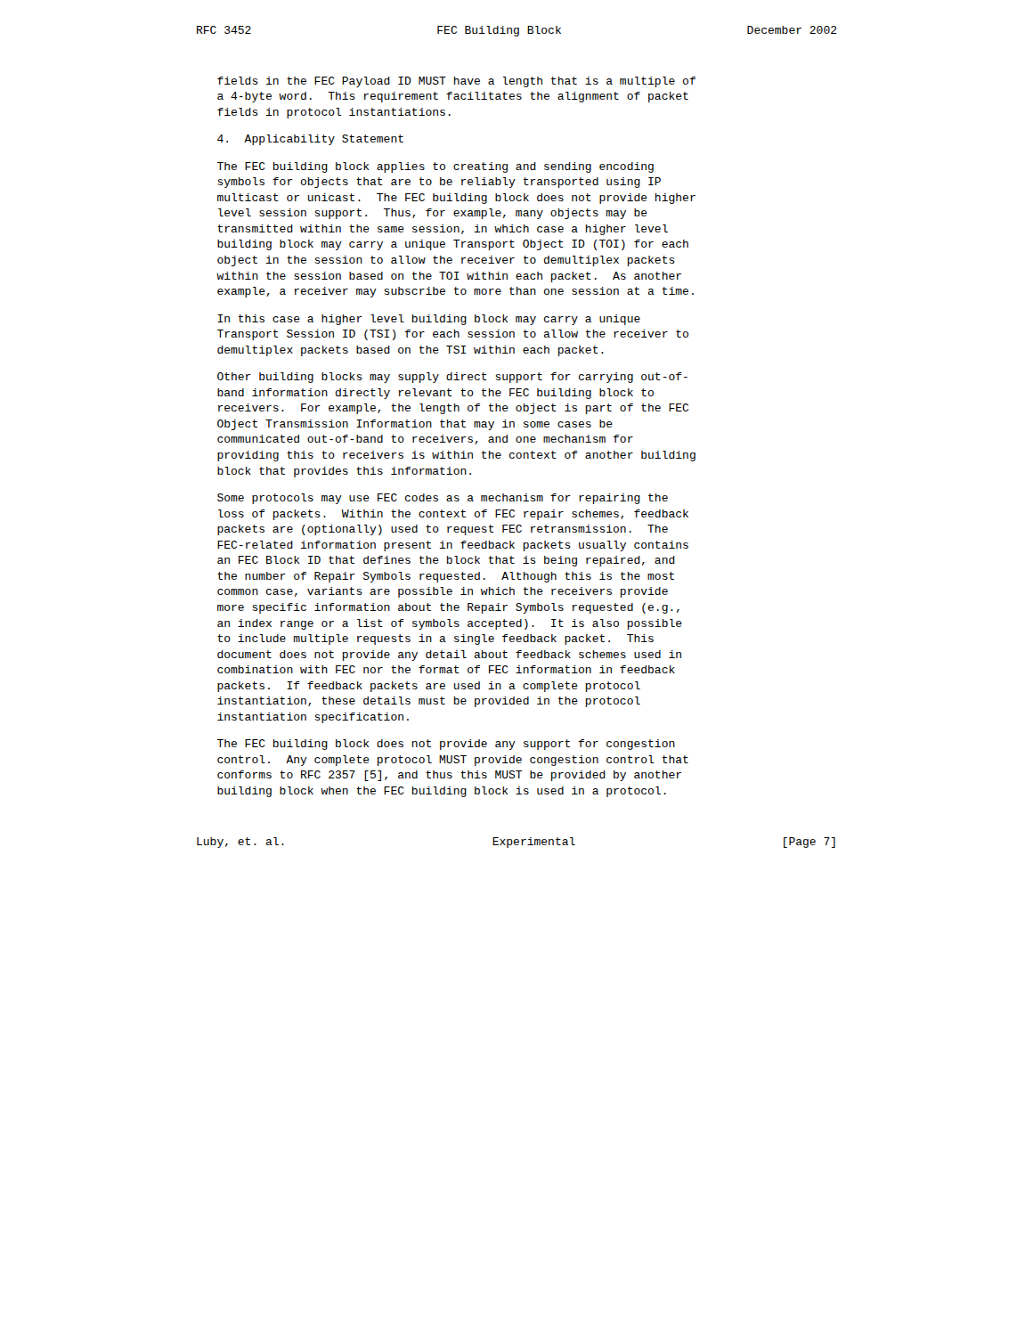RFC 3452 FEC Building Block December 2002
fields in the FEC Payload ID MUST have a length that is a multiple of a 4-byte word. This requirement facilitates the alignment of packet fields in protocol instantiations.
4. Applicability Statement
The FEC building block applies to creating and sending encoding symbols for objects that are to be reliably transported using IP multicast or unicast. The FEC building block does not provide higher level session support. Thus, for example, many objects may be transmitted within the same session, in which case a higher level building block may carry a unique Transport Object ID (TOI) for each object in the session to allow the receiver to demultiplex packets within the session based on the TOI within each packet. As another example, a receiver may subscribe to more than one session at a time.
In this case a higher level building block may carry a unique Transport Session ID (TSI) for each session to allow the receiver to demultiplex packets based on the TSI within each packet.
Other building blocks may supply direct support for carrying out-of- band information directly relevant to the FEC building block to receivers. For example, the length of the object is part of the FEC Object Transmission Information that may in some cases be communicated out-of-band to receivers, and one mechanism for providing this to receivers is within the context of another building block that provides this information.
Some protocols may use FEC codes as a mechanism for repairing the loss of packets. Within the context of FEC repair schemes, feedback packets are (optionally) used to request FEC retransmission. The FEC-related information present in feedback packets usually contains an FEC Block ID that defines the block that is being repaired, and the number of Repair Symbols requested. Although this is the most common case, variants are possible in which the receivers provide more specific information about the Repair Symbols requested (e.g., an index range or a list of symbols accepted). It is also possible to include multiple requests in a single feedback packet. This document does not provide any detail about feedback schemes used in combination with FEC nor the format of FEC information in feedback packets. If feedback packets are used in a complete protocol instantiation, these details must be provided in the protocol instantiation specification.
The FEC building block does not provide any support for congestion control. Any complete protocol MUST provide congestion control that conforms to RFC 2357 [5], and thus this MUST be provided by another building block when the FEC building block is used in a protocol.
Luby, et. al. Experimental [Page 7]